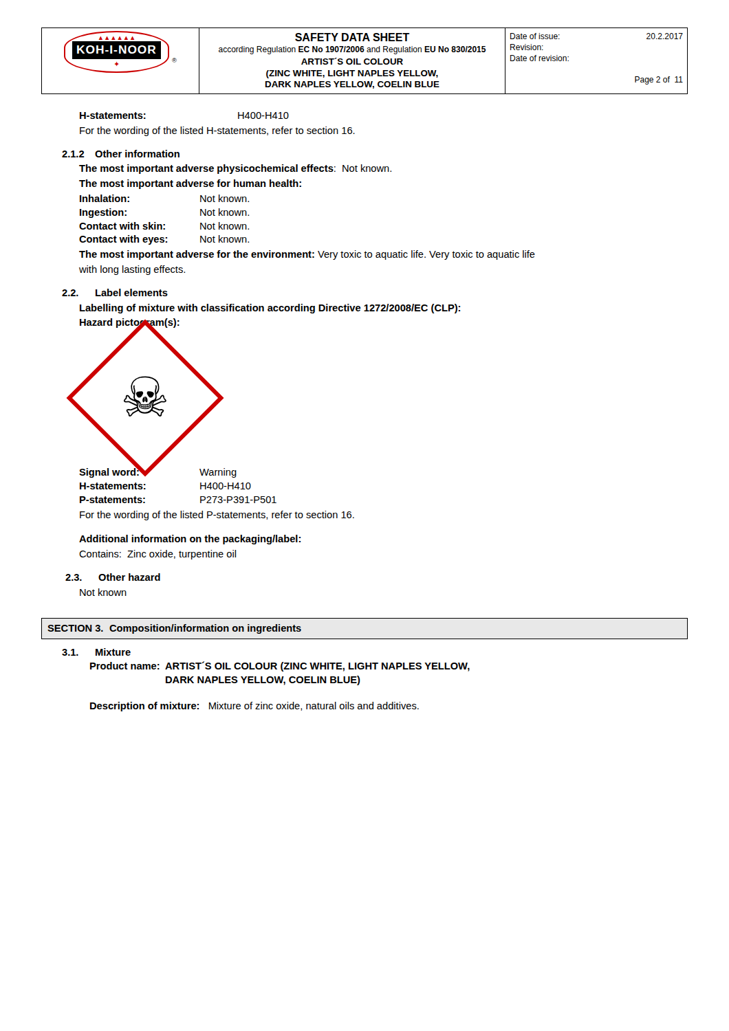| ▲▲▲▲▲▲ KOH-I-NOOR ✦ ® | SAFETY DATA SHEET according Regulation EC No 1907/2006 and Regulation EU No 830/2015 ARTIST´S OIL COLOUR (ZINC WHITE, LIGHT NAPLES YELLOW, DARK NAPLES YELLOW, COELIN BLUE | Date of issue: 20.2.2017 Revision: Date of revision: Page 2 of 11 |
H-statements: H400-H410
For the wording of the listed H-statements, refer to section 16.
2.1.2 Other information
The most important adverse physicochemical effects: Not known.
The most important adverse for human health:
Inhalation: Not known.
Ingestion: Not known.
Contact with skin: Not known.
Contact with eyes: Not known.
The most important adverse for the environment: Very toxic to aquatic life. Very toxic to aquatic life
with long lasting effects.
2.2. Label elements
Labelling of mixture with classification according Directive 1272/2008/EC (CLP):
Hazard pictogram(s):
☠
Signal word: Warning
H-statements: H400-H410
P-statements: P273-P391-P501
For the wording of the listed P-statements, refer to section 16.
Additional information on the packaging/label:
Contains: Zinc oxide, turpentine oil
2.3. Other hazard
Not known
SECTION 3. Composition/information on ingredients
3.1. Mixture
Product name: ARTIST´S OIL COLOUR (ZINC WHITE, LIGHT NAPLES YELLOW, DARK NAPLES YELLOW, COELIN BLUE)
Description of mixture: Mixture of zinc oxide, natural oils and additives.